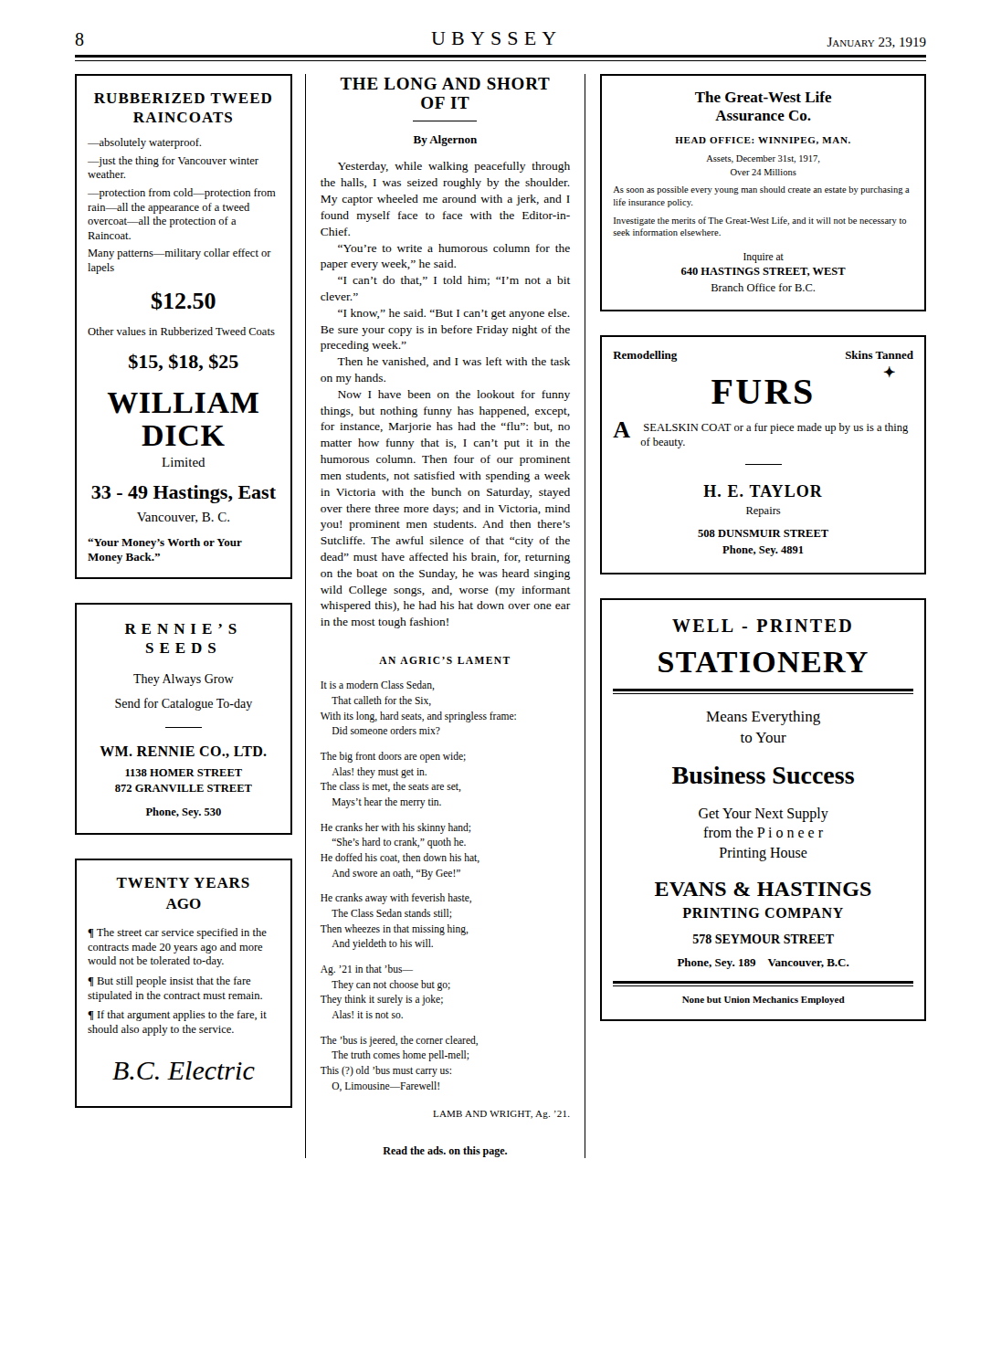8
Ubyssey
January 23, 1919
Rubberized Tweed
Raincoats
—absolutely waterproof.
—just the thing for Vancouver winter weather.
—protection from cold—protection from rain—all the appearance of a tweed overcoat—all the protection of a Raincoat.
Many patterns—military collar effect or lapels
$12.50
Other values in Rubberized Tweed Coats
$15, $18, $25
WILLIAM DICK
Limited
33 - 49 Hastings, East
Vancouver, B. C.
“Your Money’s Worth or Your Money Back.”
RENNIE’S SEEDS
They Always Grow
Send for Catalogue To-day
WM. RENNIE CO., LTD.
1138 HOMER STREET
872 GRANVILLE STREET
Phone, Sey. 530
TWENTY YEARS
AGO
¶ The street car service specified in the contracts made 20 years ago and more would not be tolerated to-day.
¶ But still people insist that the fare stipulated in the contract must remain.
¶ If that argument applies to the fare, it should also apply to the service.
B.C. Electric
THE LONG AND SHORTOF IT
By Algernon
Yesterday, while walking peacefully through the halls, I was seized roughly by the shoulder. My captor wheeled me around with a jerk, and I found myself face to face with the Editor-in-Chief.
“You’re to write a humorous column for the paper every week,” he said.
“I can’t do that,” I told him; “I’m not a bit clever.”
“I know,” he said. “But I can’t get anyone else. Be sure your copy is in before Friday night of the preceding week.”
Then he vanished, and I was left with the task on my hands.
Now I have been on the lookout for funny things, but nothing funny has happened, except, for instance, Marjorie has had the “flu”: but, no matter how funny that is, I can’t put it in the humorous column. Then four of our prominent men students, not satisfied with spending a week in Victoria with the bunch on Saturday, stayed over there three more days; and in Victoria, mind you! prominent men students. And then there’s Sutcliffe. The awful silence of that “city of the dead” must have affected his brain, for, returning on the boat on the Sunday, he was heard singing wild College songs, and, worse (my informant whispered this), he had his hat down over one ear in the most tough fashion!
AN AGRIC’S LAMENT
It is a modern Class Sedan,
That calleth for the Six, With its long, hard seats, and springless frame:
Did someone orders mix?
The big front doors are open wide;
Alas! they must get in. The class is met, the seats are set,
Mays’t hear the merry tin.
He cranks her with his skinny hand;
“She’s hard to crank,” quoth he. He doffed his coat, then down his hat,
And swore an oath, “By Gee!”
He cranks away with feverish haste,
The Class Sedan stands still; Then wheezes in that missing hing,
And yieldeth to his will.
Ag. ’21 in that ’bus—
They can not choose but go; They think it surely is a joke;
Alas! it is not so.
The ’bus is jeered, the corner cleared,
The truth comes home pell-mell; This (?) old ’bus must carry us:
O, Limousine—Farewell!
LAMB AND WRIGHT, Ag. ’21.
Read the ads. on this page.
The Great-West Life
Assurance Co.
HEAD OFFICE: WINNIPEG, MAN.
Assets, December 31st, 1917,
Over 24 Millions
As soon as possible every young man should create an estate by purchasing a life insurance policy.
Investigate the merits of The Great-West Life, and it will not be necessary to seek information elsewhere.
Inquire at
640 HASTINGS STREET, WEST
Branch Office for B.C.
Remodelling Skins Tanned
FURS✦
A SEALSKIN COAT or a fur piece made up by us is a thing of beauty.
H. E. TAYLOR
Repairs
508 DUNSMUIR STREET
Phone, Sey. 4891
WELL - PRINTED
STATIONERY
Means Everything
to Your
Business Success
Get Your Next Supply
from the P i o n e e r
Printing House
EVANS & HASTINGS
PRINTING COMPANY
578 SEYMOUR STREET
Phone, Sey. 189 Vancouver, B.C.
None but Union Mechanics Employed